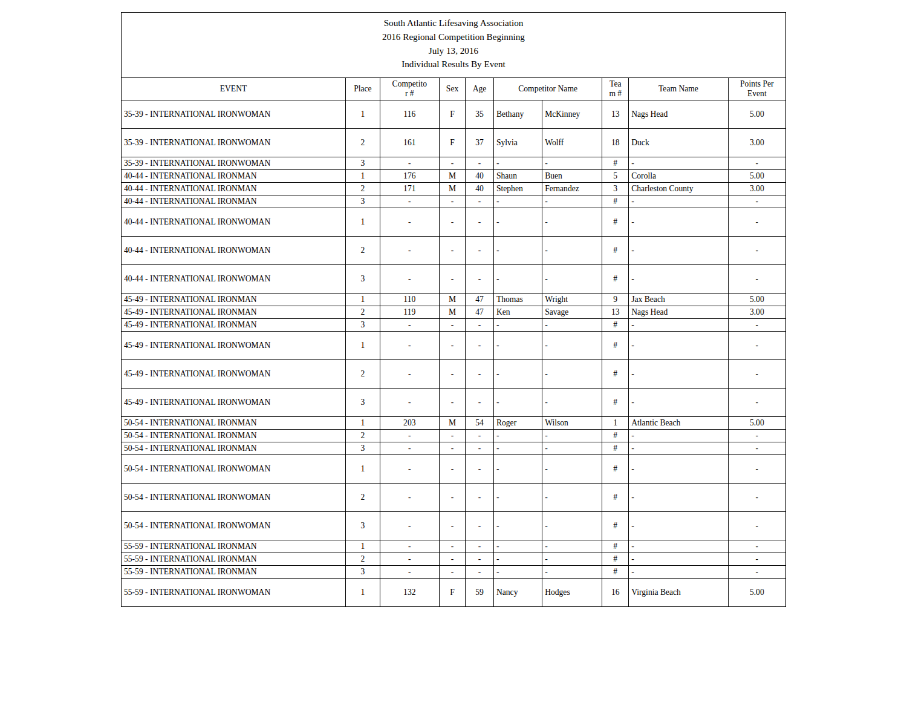South Atlantic Lifesaving Association 2016 Regional Competition Beginning July 13, 2016 Individual Results By Event
| EVENT | Place | Competito r # | Sex | Age | Competitor Name | Tea m # | Team Name | Points Per Event |
| --- | --- | --- | --- | --- | --- | --- | --- | --- |
| 35-39 - INTERNATIONAL IRONWOMAN | 1 | 116 | F | 35 | Bethany | McKinney | 13 | Nags Head | 5.00 |
| 35-39 - INTERNATIONAL IRONWOMAN | 2 | 161 | F | 37 | Sylvia | Wolff | 18 | Duck | 3.00 |
| 35-39 - INTERNATIONAL IRONWOMAN | 3 | - | - | - | - | - | # | - | - |
| 40-44 - INTERNATIONAL IRONMAN | 1 | 176 | M | 40 | Shaun | Buen | 5 | Corolla | 5.00 |
| 40-44 - INTERNATIONAL IRONMAN | 2 | 171 | M | 40 | Stephen | Fernandez | 3 | Charleston County | 3.00 |
| 40-44 - INTERNATIONAL IRONMAN | 3 | - | - | - | - | - | # | - | - |
| 40-44 - INTERNATIONAL IRONWOMAN | 1 | - | - | - | - | - | # | - | - |
| 40-44 - INTERNATIONAL IRONWOMAN | 2 | - | - | - | - | - | # | - | - |
| 40-44 - INTERNATIONAL IRONWOMAN | 3 | - | - | - | - | - | # | - | - |
| 45-49 - INTERNATIONAL IRONMAN | 1 | 110 | M | 47 | Thomas | Wright | 9 | Jax Beach | 5.00 |
| 45-49 - INTERNATIONAL IRONMAN | 2 | 119 | M | 47 | Ken | Savage | 13 | Nags Head | 3.00 |
| 45-49 - INTERNATIONAL IRONMAN | 3 | - | - | - | - | - | # | - | - |
| 45-49 - INTERNATIONAL IRONWOMAN | 1 | - | - | - | - | - | # | - | - |
| 45-49 - INTERNATIONAL IRONWOMAN | 2 | - | - | - | - | - | # | - | - |
| 45-49 - INTERNATIONAL IRONWOMAN | 3 | - | - | - | - | - | # | - | - |
| 50-54 - INTERNATIONAL IRONMAN | 1 | 203 | M | 54 | Roger | Wilson | 1 | Atlantic Beach | 5.00 |
| 50-54 - INTERNATIONAL IRONMAN | 2 | - | - | - | - | - | # | - | - |
| 50-54 - INTERNATIONAL IRONMAN | 3 | - | - | - | - | - | # | - | - |
| 50-54 - INTERNATIONAL IRONWOMAN | 1 | - | - | - | - | - | # | - | - |
| 50-54 - INTERNATIONAL IRONWOMAN | 2 | - | - | - | - | - | # | - | - |
| 50-54 - INTERNATIONAL IRONWOMAN | 3 | - | - | - | - | - | # | - | - |
| 55-59 - INTERNATIONAL IRONMAN | 1 | - | - | - | - | - | # | - | - |
| 55-59 - INTERNATIONAL IRONMAN | 2 | - | - | - | - | - | # | - | - |
| 55-59 - INTERNATIONAL IRONMAN | 3 | - | - | - | - | - | # | - | - |
| 55-59 - INTERNATIONAL IRONWOMAN | 1 | 132 | F | 59 | Nancy | Hodges | 16 | Virginia Beach | 5.00 |